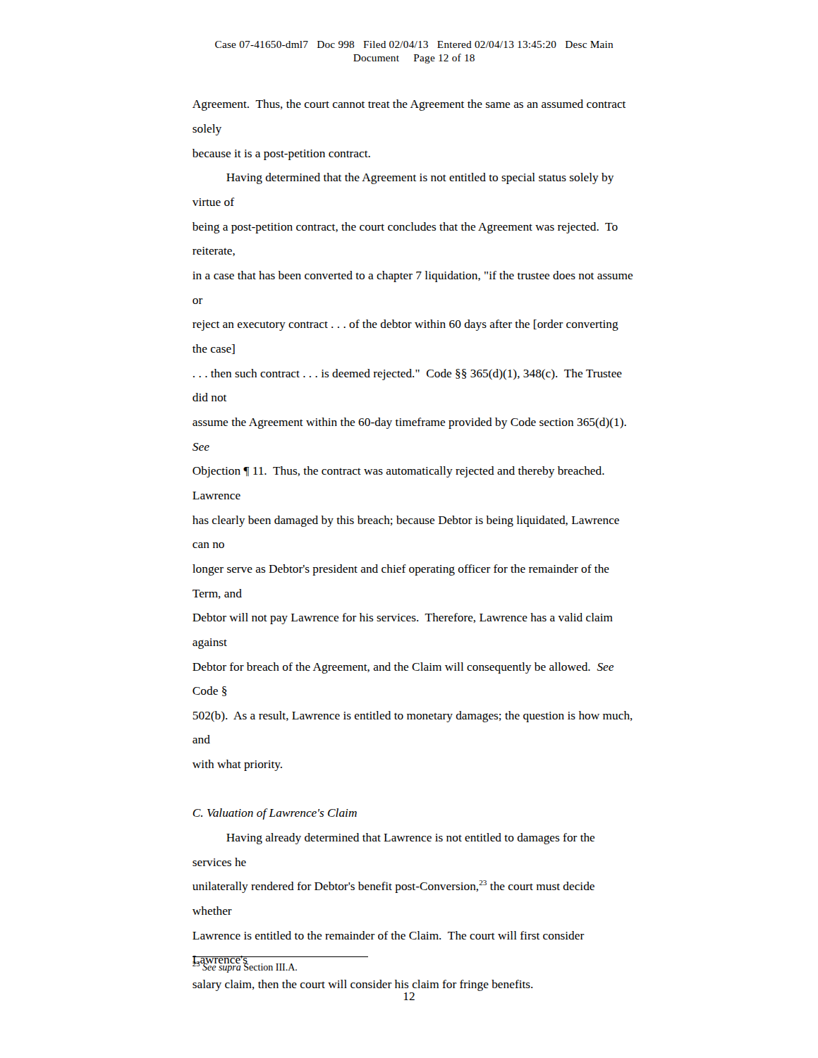Case 07-41650-dml7 Doc 998 Filed 02/04/13 Entered 02/04/13 13:45:20 Desc Main
Document Page 12 of 18
Agreement. Thus, the court cannot treat the Agreement the same as an assumed contract solely
because it is a post-petition contract.
Having determined that the Agreement is not entitled to special status solely by virtue of
being a post-petition contract, the court concludes that the Agreement was rejected. To reiterate,
in a case that has been converted to a chapter 7 liquidation, "if the trustee does not assume or
reject an executory contract . . . of the debtor within 60 days after the [order converting the case]
. . . then such contract . . . is deemed rejected." Code §§ 365(d)(1), 348(c). The Trustee did not
assume the Agreement within the 60-day timeframe provided by Code section 365(d)(1). See
Objection ¶ 11. Thus, the contract was automatically rejected and thereby breached. Lawrence
has clearly been damaged by this breach; because Debtor is being liquidated, Lawrence can no
longer serve as Debtor's president and chief operating officer for the remainder of the Term, and
Debtor will not pay Lawrence for his services. Therefore, Lawrence has a valid claim against
Debtor for breach of the Agreement, and the Claim will consequently be allowed. See Code §
502(b). As a result, Lawrence is entitled to monetary damages; the question is how much, and
with what priority.
C. Valuation of Lawrence's Claim
Having already determined that Lawrence is not entitled to damages for the services he
unilaterally rendered for Debtor's benefit post-Conversion,23 the court must decide whether
Lawrence is entitled to the remainder of the Claim. The court will first consider Lawrence's
salary claim, then the court will consider his claim for fringe benefits.
23 See supra Section III.A.
12